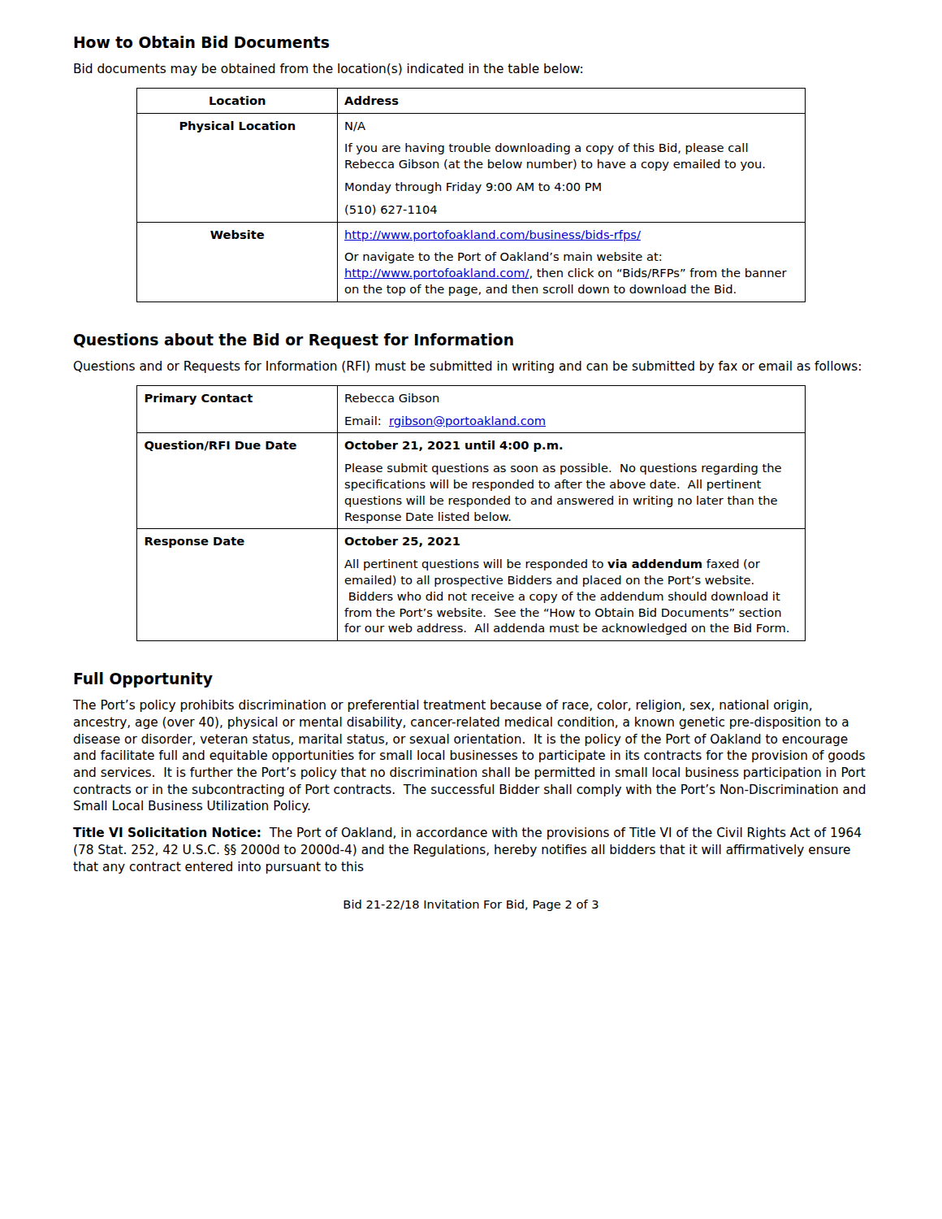How to Obtain Bid Documents
Bid documents may be obtained from the location(s) indicated in the table below:
| Location | Address |
| --- | --- |
| Physical Location | N/A If you are having trouble downloading a copy of this Bid, please call Rebecca Gibson (at the below number) to have a copy emailed to you. Monday through Friday 9:00 AM to 4:00 PM (510) 627-1104 |
| Website | http://www.portofoakland.com/business/bids-rfps/ Or navigate to the Port of Oakland’s main website at: http://www.portofoakland.com/ , then click on “Bids/RFPs” from the banner on the top of the page, and then scroll down to download the Bid. |
Questions about the Bid or Request for Information
Questions and or Requests for Information (RFI) must be submitted in writing and can be submitted by fax or email as follows:
| Primary Contact | Rebecca Gibson Email: rgibson@portoakland.com |
| Question/RFI Due Date | October 21, 2021 until 4:00 p.m. Please submit questions as soon as possible. No questions regarding the specifications will be responded to after the above date. All pertinent questions will be responded to and answered in writing no later than the Response Date listed below. |
| Response Date | October 25, 2021 All pertinent questions will be responded to via addendum faxed (or emailed) to all prospective Bidders and placed on the Port’s website. Bidders who did not receive a copy of the addendum should download it from the Port’s website. See the “How to Obtain Bid Documents” section for our web address. All addenda must be acknowledged on the Bid Form. |
Full Opportunity
The Port’s policy prohibits discrimination or preferential treatment because of race, color, religion, sex, national origin, ancestry, age (over 40), physical or mental disability, cancer-related medical condition, a known genetic pre-disposition to a disease or disorder, veteran status, marital status, or sexual orientation. It is the policy of the Port of Oakland to encourage and facilitate full and equitable opportunities for small local businesses to participate in its contracts for the provision of goods and services. It is further the Port’s policy that no discrimination shall be permitted in small local business participation in Port contracts or in the subcontracting of Port contracts. The successful Bidder shall comply with the Port’s Non-Discrimination and Small Local Business Utilization Policy.
Title VI Solicitation Notice: The Port of Oakland, in accordance with the provisions of Title VI of the Civil Rights Act of 1964 (78 Stat. 252, 42 U.S.C. §§ 2000d to 2000d-4) and the Regulations, hereby notifies all bidders that it will affirmatively ensure that any contract entered into pursuant to this
Bid 21-22/18 Invitation For Bid, Page 2 of 3